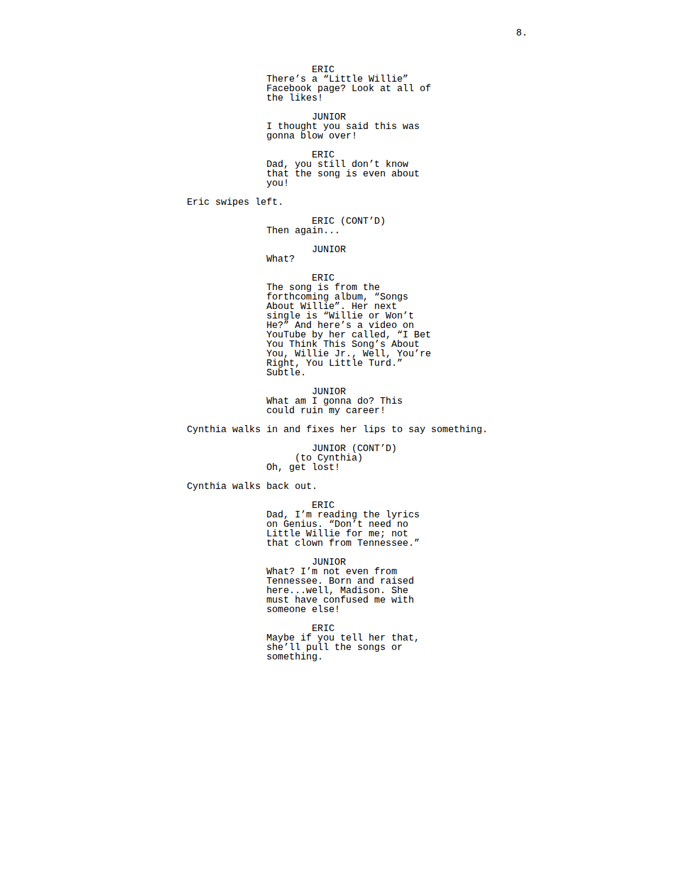8.
Eric
There’s a “Little Willie” Facebook page? Look at all of the likes!
Junior
I thought you said this was gonna blow over!
Eric
Dad, you still don’t know that the song is even about you!
Eric swipes left.
Eric (CONT’D)
Then again...
Junior
What?
Eric
The song is from the forthcoming album, “Songs About Willie”. Her next single is “Willie or Won’t He?” And here’s a video on YouTube by her called, “I Bet You Think This Song’s About You, Willie Jr., Well, You’re Right, You Little Turd.” Subtle.
Junior
What am I gonna do? This could ruin my career!
Cynthia walks in and fixes her lips to say something.
Junior (CONT’D)
(to Cynthia)
Oh, get lost!
Cynthia walks back out.
Eric
Dad, I’m reading the lyrics on Genius. “Don’t need no Little Willie for me; not that clown from Tennessee.”
Junior
What? I’m not even from Tennessee. Born and raised here...well, Madison. She must have confused me with someone else!
Eric
Maybe if you tell her that, she’ll pull the songs or something.